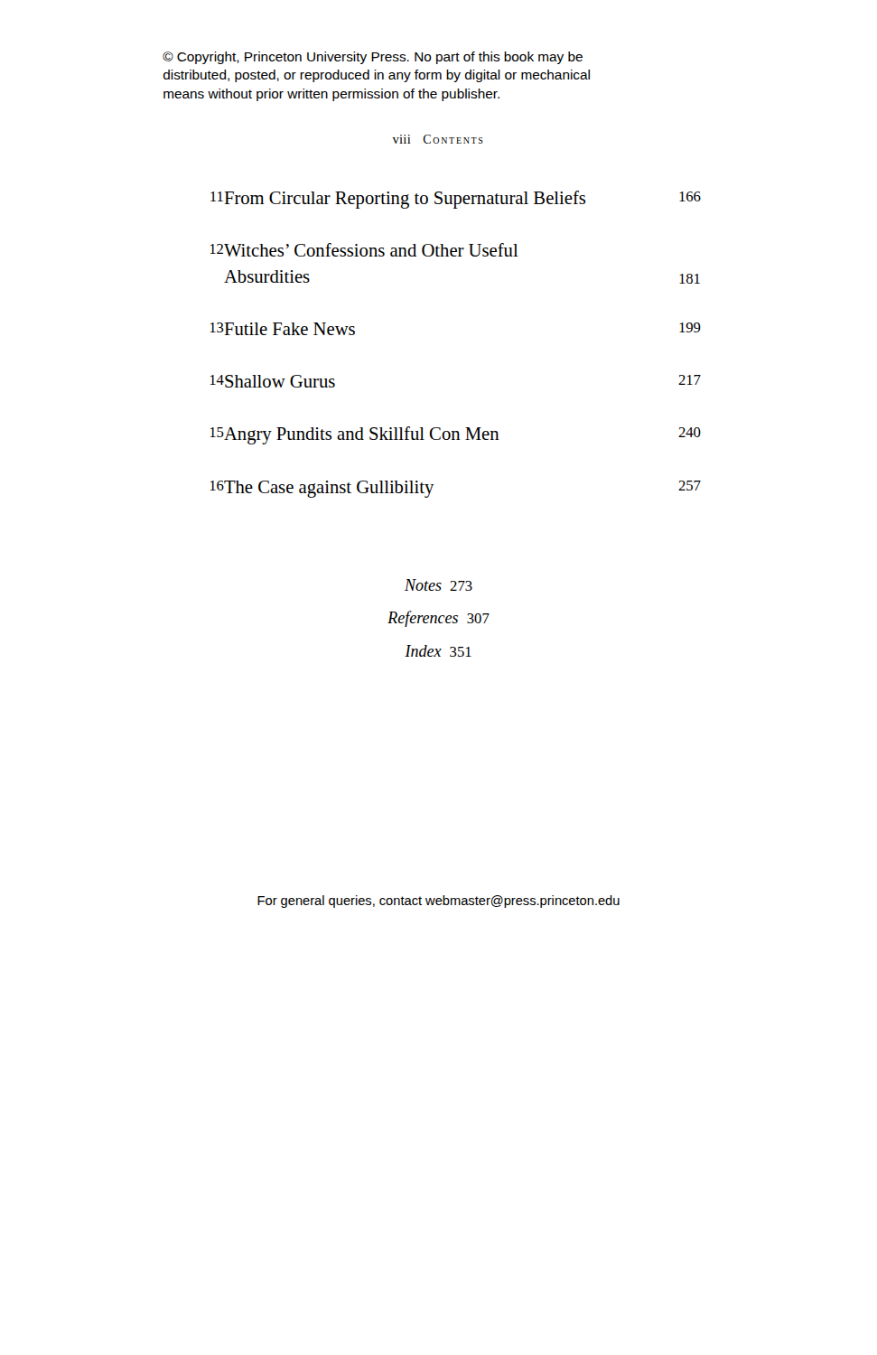© Copyright, Princeton University Press. No part of this book may be distributed, posted, or reproduced in any form by digital or mechanical means without prior written permission of the publisher.
viii Contents
| 11 | From Circular Reporting to Supernatural Beliefs | 166 |
| 12 | Witches’ Confessions and Other Useful Absurdities | 181 |
| 13 | Futile Fake News | 199 |
| 14 | Shallow Gurus | 217 |
| 15 | Angry Pundits and Skillful Con Men | 240 |
| 16 | The Case against Gullibility | 257 |
Notes 273
References 307
Index 351
For general queries, contact webmaster@press.princeton.edu